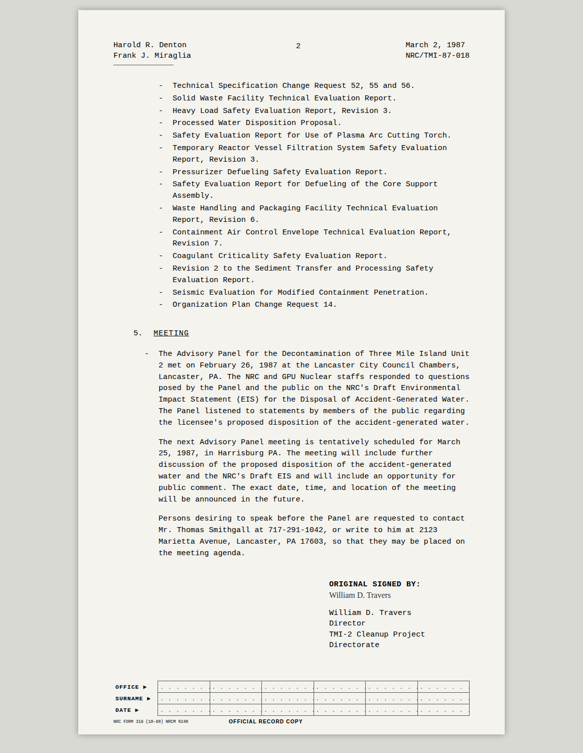Harold R. Denton Frank J. Miraglia
2
March 2, 1987 NRC/TMI-87-018
Technical Specification Change Request 52, 55 and 56.
Solid Waste Facility Technical Evaluation Report.
Heavy Load Safety Evaluation Report, Revision 3.
Processed Water Disposition Proposal.
Safety Evaluation Report for Use of Plasma Arc Cutting Torch.
Temporary Reactor Vessel Filtration System Safety Evaluation Report, Revision 3.
Pressurizer Defueling Safety Evaluation Report.
Safety Evaluation Report for Defueling of the Core Support Assembly.
Waste Handling and Packaging Facility Technical Evaluation Report, Revision 6.
Containment Air Control Envelope Technical Evaluation Report, Revision 7.
Coagulant Criticality Safety Evaluation Report.
Revision 2 to the Sediment Transfer and Processing Safety Evaluation Report.
Seismic Evaluation for Modified Containment Penetration.
Organization Plan Change Request 14.
5. MEETING
-
The Advisory Panel for the Decontamination of Three Mile Island Unit 2 met on February 26, 1987 at the Lancaster City Council Chambers, Lancaster, PA. The NRC and GPU Nuclear staffs responded to questions posed by the Panel and the public on the NRC's Draft Environmental Impact Statement (EIS) for the Disposal of Accident-Generated Water. The Panel listened to statements by members of the public regarding the licensee's proposed disposition of the accident-generated water.
The next Advisory Panel meeting is tentatively scheduled for March 25, 1987, in Harrisburg PA. The meeting will include further discussion of the proposed disposition of the accident-generated water and the NRC's Draft EIS and will include an opportunity for public comment. The exact date, time, and location of the meeting will be announced in the future.
Persons desiring to speak before the Panel are requested to contact Mr. Thomas Smithgall at 717-291-1042, or write to him at 2123 Marietta Avenue, Lancaster, PA 17603, so that they may be placed on the meeting agenda.
ORIGINAL SIGNED BY:
William D. Travers
William D. Travers
Director
TMI-2 Cleanup Project Directorate
| OFFICE ▶ | . . . . . . . . . . . . . | . . . . . . . . . . . . . | . . . . . . . . . . . . . | . . . . . . . . . . . . . | . . . . . . . . . . . . . | . . . . . . . . . . . . . |
| SURNAME ▶ | . . . . . . . . . . . . . | . . . . . . . . . . . . . | . . . . . . . . . . . . . | . . . . . . . . . . . . . | . . . . . . . . . . . . . | . . . . . . . . . . . . . |
| DATE ▶ | . . . . . . . . . . . . . | . . . . . . . . . . . . . | . . . . . . . . . . . . . | . . . . . . . . . . . . . | . . . . . . . . . . . . . | . . . . . . . . . . . . . |
NRC FORM 318 (10-80) NRCM 0240
OFFICIAL RECORD COPY